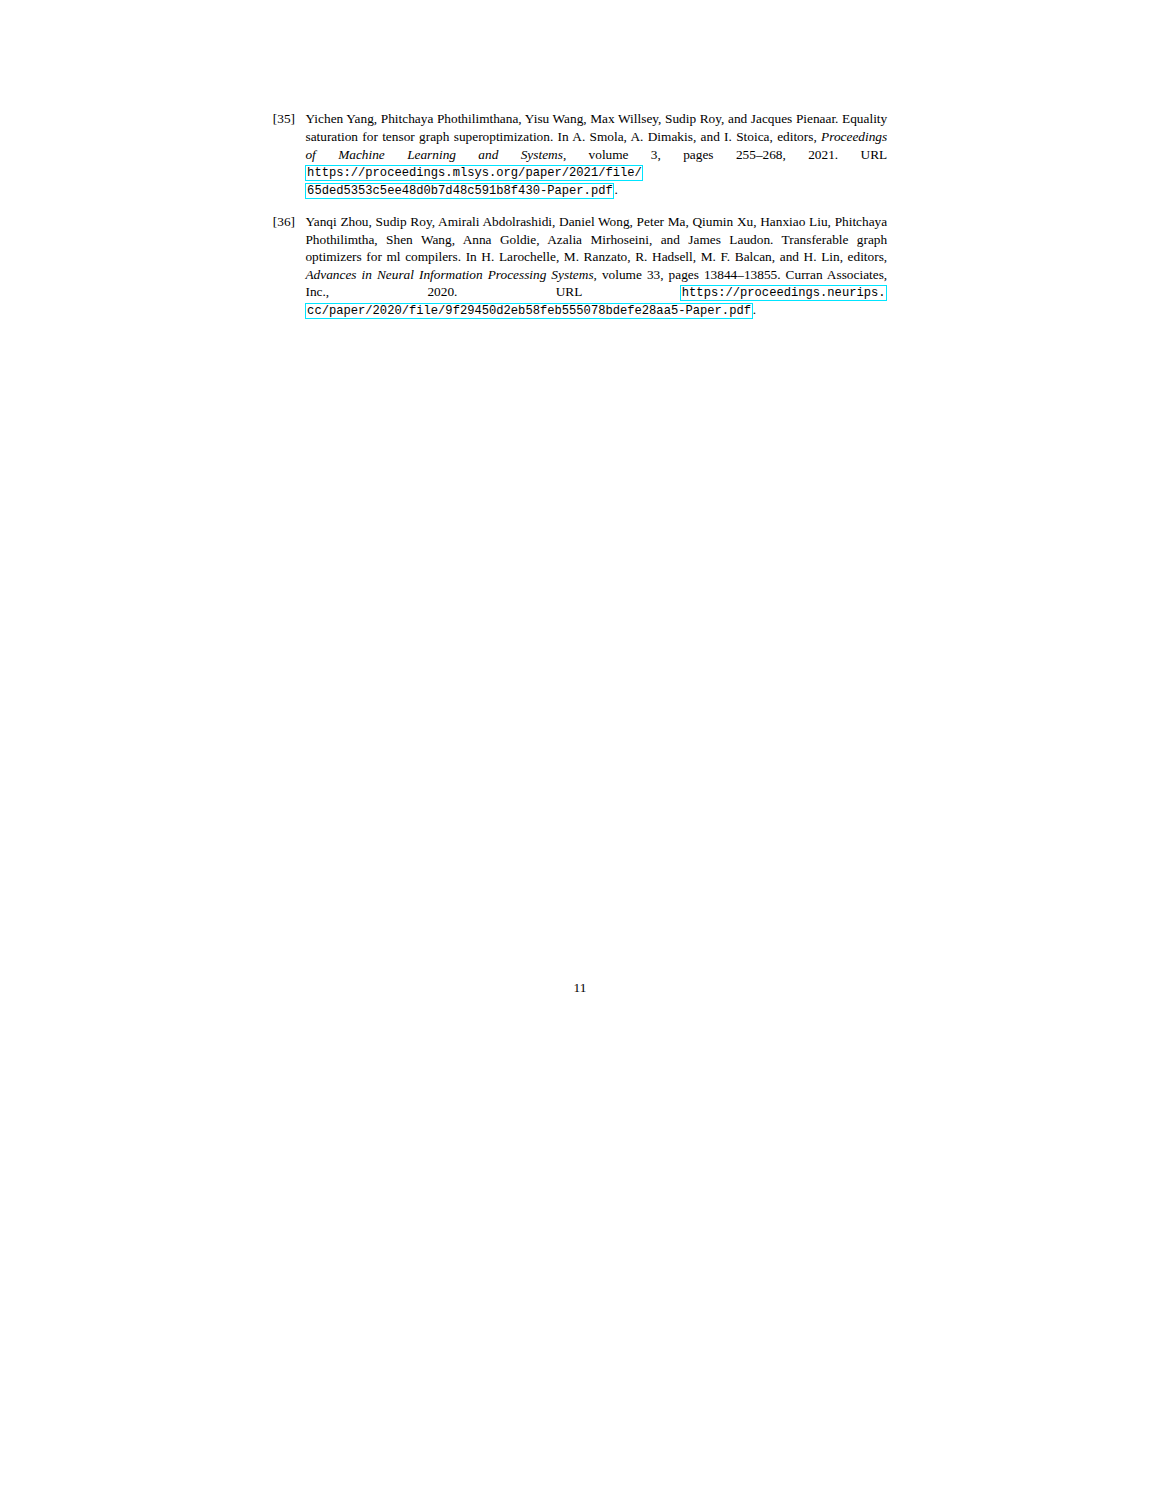[35] Yichen Yang, Phitchaya Phothilimthana, Yisu Wang, Max Willsey, Sudip Roy, and Jacques Pienaar. Equality saturation for tensor graph superoptimization. In A. Smola, A. Dimakis, and I. Stoica, editors, Proceedings of Machine Learning and Systems, volume 3, pages 255–268, 2021. URL https://proceedings.mlsys.org/paper/2021/file/ 65ded5353c5ee48d0b7d48c591b8f430-Paper.pdf.
[36] Yanqi Zhou, Sudip Roy, Amirali Abdolrashidi, Daniel Wong, Peter Ma, Qiumin Xu, Hanxiao Liu, Phitchaya Phothilimtha, Shen Wang, Anna Goldie, Azalia Mirhoseini, and James Laudon. Transferable graph optimizers for ml compilers. In H. Larochelle, M. Ranzato, R. Hadsell, M. F. Balcan, and H. Lin, editors, Advances in Neural Information Processing Systems, volume 33, pages 13844–13855. Curran Associates, Inc., 2020. URL https://proceedings.neurips. cc/paper/2020/file/9f29450d2eb58feb555078bdefe28aa5-Paper.pdf.
11